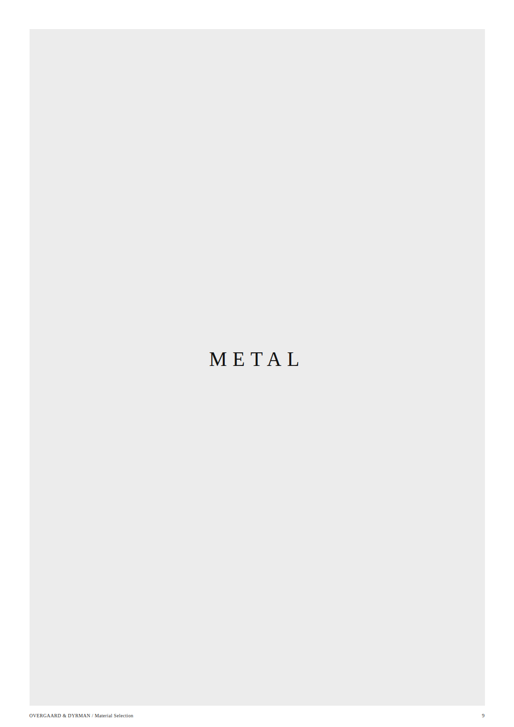Metal
Overgaard & Dyrman / Material Selection 9